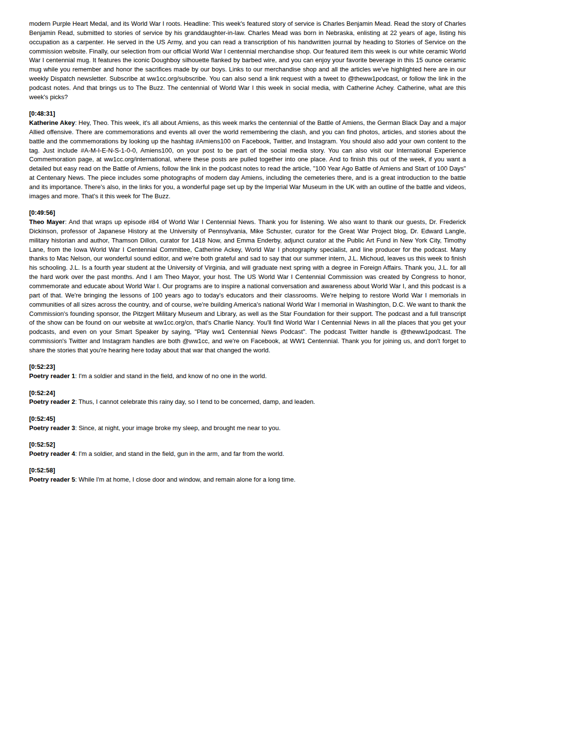modern Purple Heart Medal, and its World War I roots. Headline: This week's featured story of service is Charles Benjamin Mead. Read the story of Charles Benjamin Read, submitted to stories of service by his granddaughter-in-law. Charles Mead was born in Nebraska, enlisting at 22 years of age, listing his occupation as a carpenter. He served in the US Army, and you can read a transcription of his handwritten journal by heading to Stories of Service on the commission website. Finally, our selection from our official World War I centennial merchandise shop. Our featured item this week is our white ceramic World War I centennial mug. It features the iconic Doughboy silhouette flanked by barbed wire, and you can enjoy your favorite beverage in this 15 ounce ceramic mug while you remember and honor the sacrifices made by our boys. Links to our merchandise shop and all the articles we've highlighted here are in our weekly Dispatch newsletter. Subscribe at ww1cc.org/subscribe. You can also send a link request with a tweet to @theww1podcast, or follow the link in the podcast notes. And that brings us to The Buzz. The centennial of World War I this week in social media, with Catherine Achey. Catherine, what are this week's picks?
[0:48:31]
Katherine Akey: Hey, Theo. This week, it's all about Amiens, as this week marks the centennial of the Battle of Amiens, the German Black Day and a major Allied offensive. There are commemorations and events all over the world remembering the clash, and you can find photos, articles, and stories about the battle and the commemorations by looking up the hashtag #Amiens100 on Facebook, Twitter, and Instagram. You should also add your own content to the tag. Just include #A-M-I-E-N-S-1-0-0, Amiens100, on your post to be part of the social media story. You can also visit our International Experience Commemoration page, at ww1cc.org/international, where these posts are pulled together into one place. And to finish this out of the week, if you want a detailed but easy read on the Battle of Amiens, follow the link in the podcast notes to read the article, "100 Year Ago Battle of Amiens and Start of 100 Days" at Centenary News. The piece includes some photographs of modern day Amiens, including the cemeteries there, and is a great introduction to the battle and its importance. There's also, in the links for you, a wonderful page set up by the Imperial War Museum in the UK with an outline of the battle and videos, images and more. That's it this week for The Buzz.
[0:49:56]
Theo Mayer: And that wraps up episode #84 of World War I Centennial News. Thank you for listening. We also want to thank our guests, Dr. Frederick Dickinson, professor of Japanese History at the University of Pennsylvania, Mike Schuster, curator for the Great War Project blog, Dr. Edward Langle, military historian and author, Thamson Dillon, curator for 1418 Now, and Emma Enderby, adjunct curator at the Public Art Fund in New York City, Timothy Lane, from the Iowa World War I Centennial Committee, Catherine Ackey, World War I photography specialist, and line producer for the podcast. Many thanks to Mac Nelson, our wonderful sound editor, and we're both grateful and sad to say that our summer intern, J.L. Michoud, leaves us this week to finish his schooling. J.L. Is a fourth year student at the University of Virginia, and will graduate next spring with a degree in Foreign Affairs. Thank you, J.L. for all the hard work over the past months. And I am Theo Mayor, your host. The US World War I Centennial Commission was created by Congress to honor, commemorate and educate about World War I. Our programs are to inspire a national conversation and awareness about World War I, and this podcast is a part of that. We're bringing the lessons of 100 years ago to today's educators and their classrooms. We're helping to restore World War I memorials in communities of all sizes across the country, and of course, we're building America's national World War I memorial in Washington, D.C. We want to thank the Commission's founding sponsor, the Pitzgert Military Museum and Library, as well as the Star Foundation for their support. The podcast and a full transcript of the show can be found on our website at ww1cc.org/cn, that's Charlie Nancy. You'll find World War I Centennial News in all the places that you get your podcasts, and even on your Smart Speaker by saying, "Play ww1 Centennial News Podcast". The podcast Twitter handle is @theww1podcast. The commission's Twitter and Instagram handles are both @ww1cc, and we're on Facebook, at WW1 Centennial. Thank you for joining us, and don't forget to share the stories that you're hearing here today about that war that changed the world.
[0:52:23]
Poetry reader 1: I'm a soldier and stand in the field, and know of no one in the world.
[0:52:24]
Poetry reader 2: Thus, I cannot celebrate this rainy day, so I tend to be concerned, damp, and leaden.
[0:52:45]
Poetry reader 3: Since, at night, your image broke my sleep, and brought me near to you.
[0:52:52]
Poetry reader 4: I'm a soldier, and stand in the field, gun in the arm, and far from the world.
[0:52:58]
Poetry reader 5: While I'm at home, I close door and window, and remain alone for a long time.